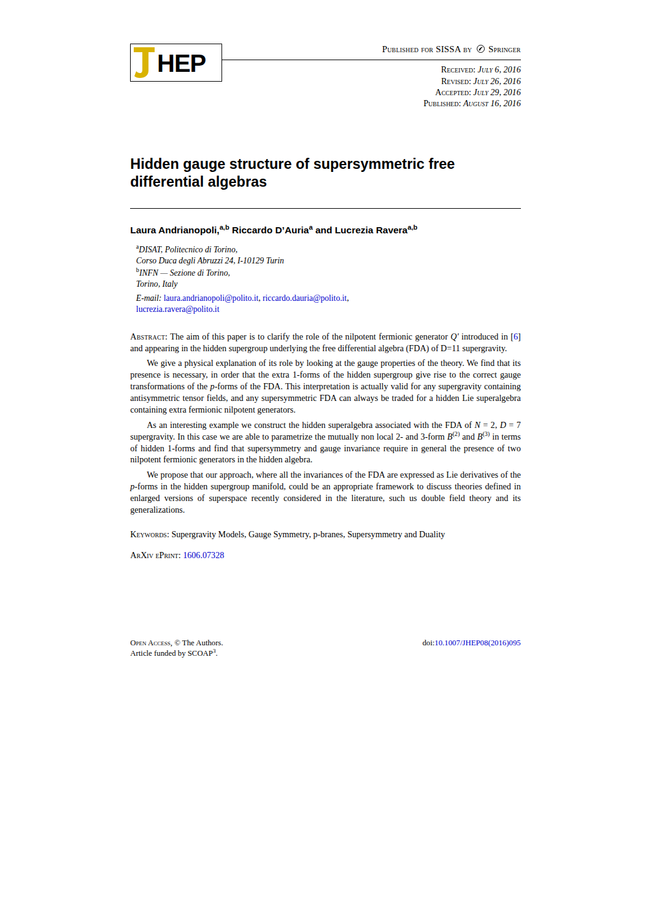JHEP08(2016)095
HEP
Published for SISSA by Springer
Received: July 6, 2016
Revised: July 26, 2016
Accepted: July 29, 2016
Published: August 16, 2016
Hidden gauge structure of supersymmetric free
differential algebras
Laura Andrianopoli,a,b Riccardo D’Auriaa and Lucrezia Raveraa,b
aDISAT, Politecnico di Torino,
Corso Duca degli Abruzzi 24, I-10129 Turin
bINFN — Sezione di Torino,
Torino, Italy
E-mail: laura.andrianopoli@polito.it, riccardo.dauria@polito.it,
lucrezia.ravera@polito.it
Abstract: The aim of this paper is to clarify the role of the nilpotent fermionic generator Q′ introduced in [6] and appearing in the hidden supergroup underlying the free differential algebra (FDA) of D=11 supergravity.
We give a physical explanation of its role by looking at the gauge properties of the theory. We find that its presence is necessary, in order that the extra 1-forms of the hidden supergroup give rise to the correct gauge transformations of the p-forms of the FDA. This interpretation is actually valid for any supergravity containing antisymmetric tensor fields, and any supersymmetric FDA can always be traded for a hidden Lie superalgebra containing extra fermionic nilpotent generators.
As an interesting example we construct the hidden superalgebra associated with the FDA of N = 2, D = 7 supergravity. In this case we are able to parametrize the mutually non local 2- and 3-form B(2) and B(3) in terms of hidden 1-forms and find that supersymmetry and gauge invariance require in general the presence of two nilpotent fermionic generators in the hidden algebra.
We propose that our approach, where all the invariances of the FDA are expressed as Lie derivatives of the p-forms in the hidden supergroup manifold, could be an appropriate framework to discuss theories defined in enlarged versions of superspace recently considered in the literature, such us double field theory and its generalizations.
Keywords: Supergravity Models, Gauge Symmetry, p-branes, Supersymmetry and Duality
ArXiv ePrint: 1606.07328
Open Access, © The Authors.
Article funded by SCOAP3.
doi:10.1007/JHEP08(2016)095